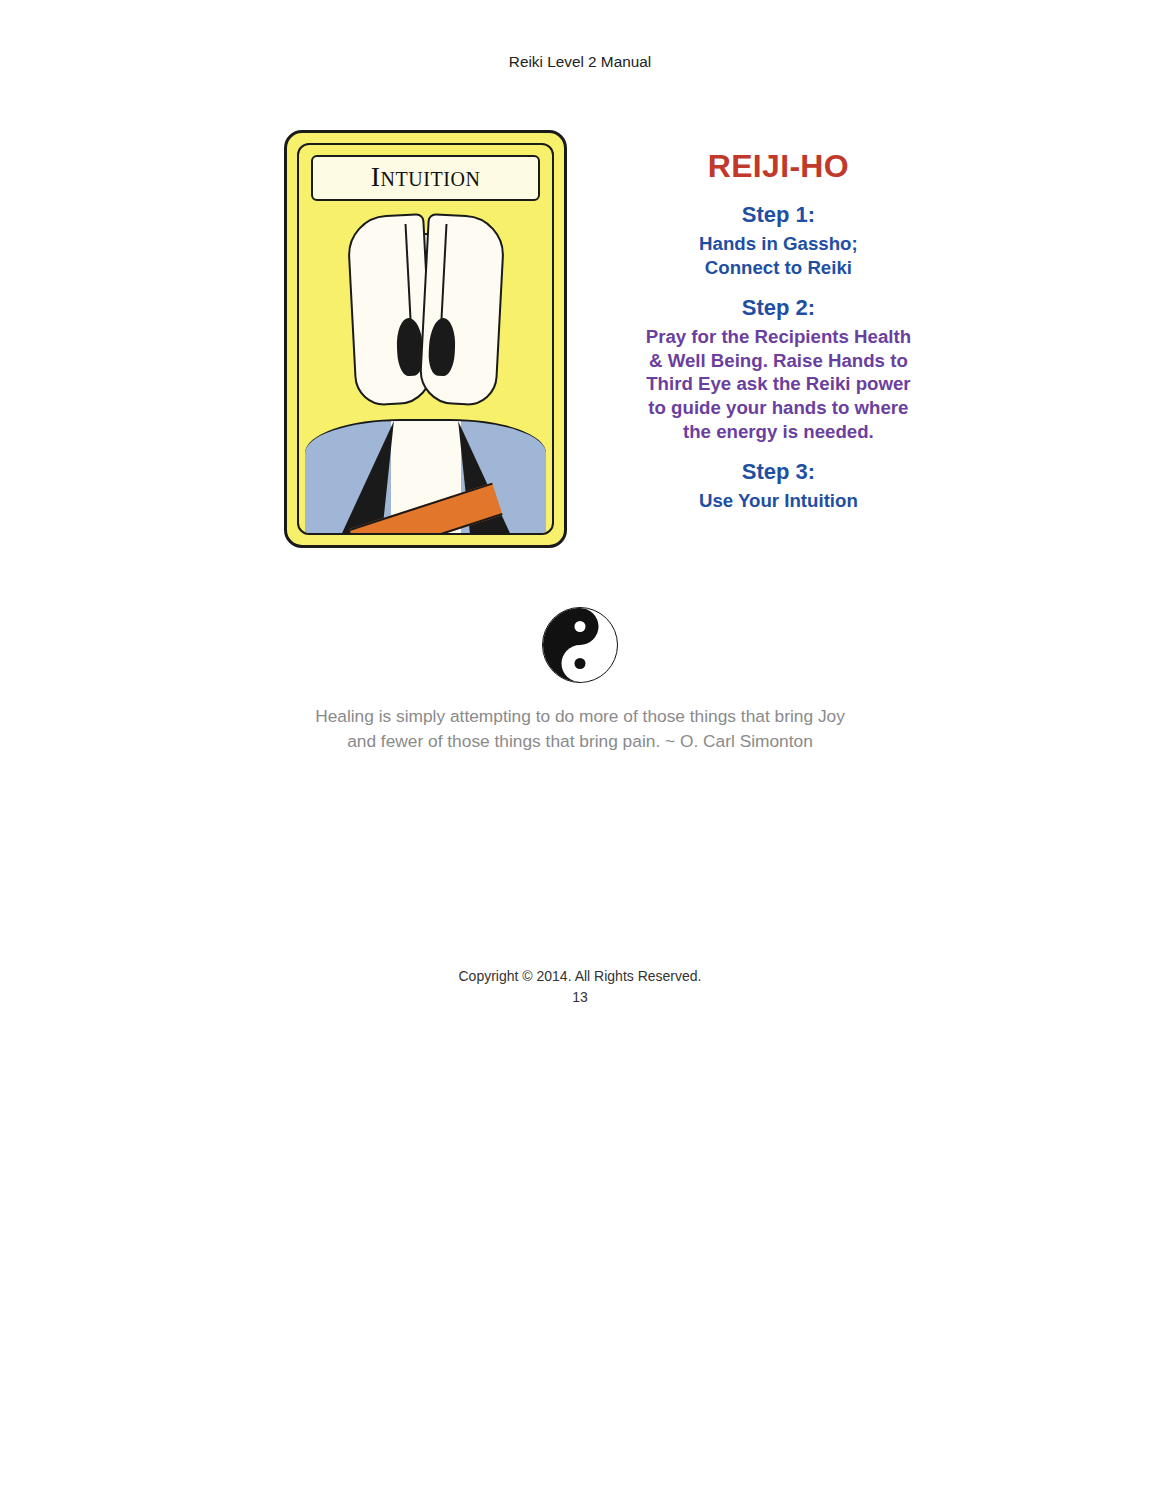Reiki Level 2 Manual
Intuition
REIJI-HO
Step 1:
Hands in Gassho;
Connect to Reiki
Step 2:
Pray for the Recipients Health & Well Being. Raise Hands to Third Eye ask the Reiki power to guide your hands to where the energy is needed.
Step 3:
Use Your Intuition
Healing is simply attempting to do more of those things that bring Joy and fewer of those things that bring pain. ~ O. Carl Simonton
Copyright © 2014. All Rights Reserved.
13